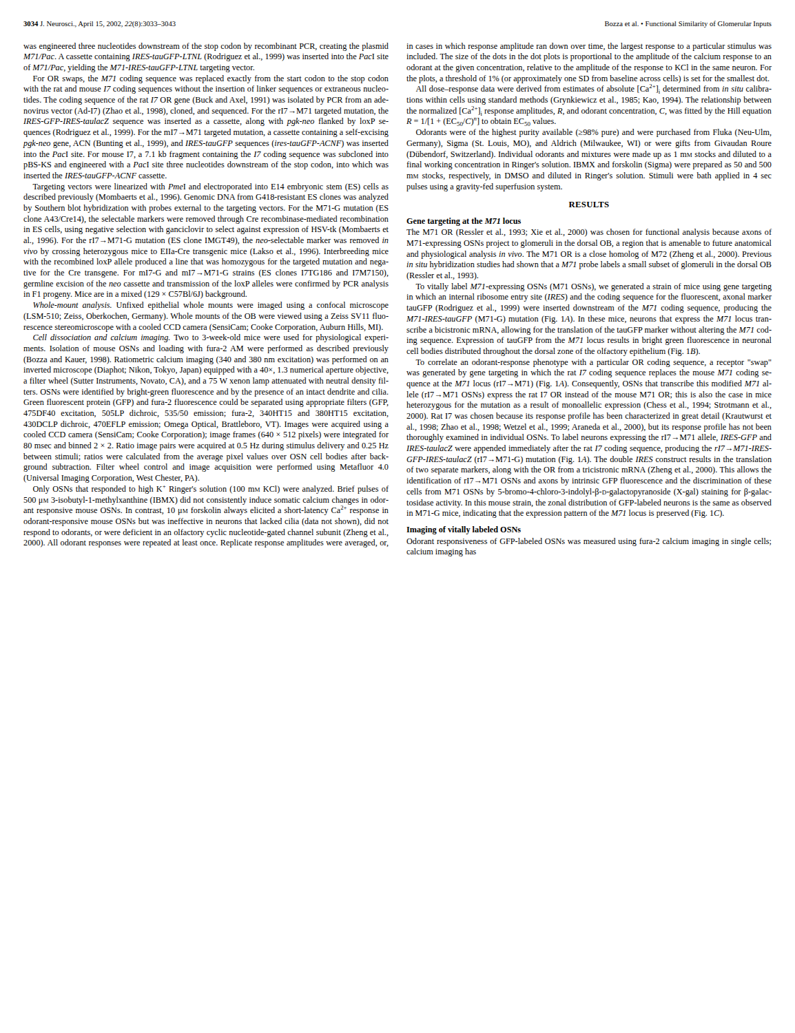3034 J. Neurosci., April 15, 2002, 22(8):3033–3043
Bozza et al. • Functional Similarity of Glomerular Inputs
was engineered three nucleotides downstream of the stop codon by recombinant PCR, creating the plasmid M71/Pac. A cassette containing IRES-tauGFP-LTNL (Rodriguez et al., 1999) was inserted into the Pac I site of M71/Pac, yielding the M71-IRES-tauGFP-LTNL targeting vector.
For OR swaps, the M71 coding sequence was replaced exactly from the start codon to the stop codon with the rat and mouse I7 coding sequences without the insertion of linker sequences or extraneous nucleotides. The coding sequence of the rat I7 OR gene (Buck and Axel, 1991) was isolated by PCR from an adenovirus vector (Ad-I7) (Zhao et al., 1998), cloned, and sequenced. For the rI7→M71 targeted mutation, the IRES-GFP-IRES-taulacZ sequence was inserted as a cassette, along with pgk-neo flanked by loxP sequences (Rodriguez et al., 1999). For the mI7→M71 targeted mutation, a cassette containing a self-excising pgk-neo gene, ACN (Bunting et al., 1999), and IRES-tauGFP sequences (ires-tauGFP-ACNF) was inserted into the Pac I site. For mouse I7, a 7.1 kb fragment containing the I7 coding sequence was subcloned into pBS-KS and engineered with a Pac I site three nucleotides downstream of the stop codon, into which was inserted the IRES-tauGFP-ACNF cassette.
Targeting vectors were linearized with Pme I and electroporated into E14 embryonic stem (ES) cells as described previously (Mombaerts et al., 1996). Genomic DNA from G418-resistant ES clones was analyzed by Southern blot hybridization with probes external to the targeting vectors. For the M71-G mutation (ES clone A43/Cre14), the selectable markers were removed through Cre recombinase-mediated recombination in ES cells, using negative selection with ganciclovir to select against expression of HSV-tk (Mombaerts et al., 1996). For the rI7→M71-G mutation (ES clone IMGT49), the neo-selectable marker was removed in vivo by crossing heterozygous mice to EIIa-Cre transgenic mice (Lakso et al., 1996). Interbreeding mice with the recombined loxP allele produced a line that was homozygous for the targeted mutation and negative for the Cre transgene. For mI7-G and mI7→M71-G strains (ES clones I7TG186 and I7M7150), germline excision of the neo cassette and transmission of the loxP alleles were confirmed by PCR analysis in F1 progeny. Mice are in a mixed (129 × C57Bl/6J) background.
Whole-mount analysis. Unfixed epithelial whole mounts were imaged using a confocal microscope (LSM-510; Zeiss, Oberkochen, Germany). Whole mounts of the OB were viewed using a Zeiss SV11 fluorescence stereomicroscope with a cooled CCD camera (SensiCam; Cooke Corporation, Auburn Hills, MI).
Cell dissociation and calcium imaging. Two to 3-week-old mice were used for physiological experiments. Isolation of mouse OSNs and loading with fura-2 AM were performed as described previously (Bozza and Kauer, 1998). Ratiometric calcium imaging (340 and 380 nm excitation) was performed on an inverted microscope (Diaphot; Nikon, Tokyo, Japan) equipped with a 40×, 1.3 numerical aperture objective, a filter wheel (Sutter Instruments, Novato, CA), and a 75 W xenon lamp attenuated with neutral density filters. OSNs were identified by bright-green fluorescence and by the presence of an intact dendrite and cilia. Green fluorescent protein (GFP) and fura-2 fluorescence could be separated using appropriate filters (GFP, 475DF40 excitation, 505LP dichroic, 535/50 emission; fura-2, 340HT15 and 380HT15 excitation, 430DCLP dichroic, 470EFLP emission; Omega Optical, Brattleboro, VT). Images were acquired using a cooled CCD camera (SensiCam; Cooke Corporation); image frames (640 × 512 pixels) were integrated for 80 msec and binned 2 × 2. Ratio image pairs were acquired at 0.5 Hz during stimulus delivery and 0.25 Hz between stimuli; ratios were calculated from the average pixel values over OSN cell bodies after background subtraction. Filter wheel control and image acquisition were performed using Metafluor 4.0 (Universal Imaging Corporation, West Chester, PA).
Only OSNs that responded to high K+ Ringer's solution (100 mm KCl) were analyzed. Brief pulses of 500 μm 3-isobutyl-1-methylxanthine (IBMX) did not consistently induce somatic calcium changes in odorant responsive mouse OSNs. In contrast, 10 μm forskolin always elicited a short-latency Ca2+ response in odorant-responsive mouse OSNs but was ineffective in neurons that lacked cilia (data not shown), did not respond to odorants, or were deficient in an olfactory cyclic nucleotide-gated channel subunit (Zheng et al., 2000). All odorant responses were repeated at least once. Replicate response amplitudes were averaged, or, in cases in which response amplitude ran down over time, the largest response to a particular stimulus was included. The size of the dots in the dot plots is proportional to the amplitude of the calcium response to an odorant at the given concentration, relative to the amplitude of the response to KCl in the same neuron. For the plots, a threshold of 1% (or approximately one SD from baseline across cells) is set for the smallest dot.
All dose–response data were derived from estimates of absolute [Ca2+]i determined from in situ calibrations within cells using standard methods (Grynkiewicz et al., 1985; Kao, 1994). The relationship between the normalized [Ca2+]i response amplitudes, R, and odorant concentration, C, was fitted by the Hill equation R = 1/[1 + (EC50/C)n] to obtain EC50 values.
Odorants were of the highest purity available (≥98% pure) and were purchased from Fluka (Neu-Ulm, Germany), Sigma (St. Louis, MO), and Aldrich (Milwaukee, WI) or were gifts from Givaudan Roure (Dübendorf, Switzerland). Individual odorants and mixtures were made up as 1 mm stocks and diluted to a final working concentration in Ringer's solution. IBMX and forskolin (Sigma) were prepared as 50 and 500 mm stocks, respectively, in DMSO and diluted in Ringer's solution. Stimuli were bath applied in 4 sec pulses using a gravity-fed superfusion system.
Results
Gene targeting at the M71 locus
The M71 OR (Ressler et al., 1993; Xie et al., 2000) was chosen for functional analysis because axons of M71-expressing OSNs project to glomeruli in the dorsal OB, a region that is amenable to future anatomical and physiological analysis in vivo. The M71 OR is a close homolog of M72 (Zheng et al., 2000). Previous in situ hybridization studies had shown that a M71 probe labels a small subset of glomeruli in the dorsal OB (Ressler et al., 1993).
To vitally label M71-expressing OSNs (M71 OSNs), we generated a strain of mice using gene targeting in which an internal ribosome entry site (IRES) and the coding sequence for the fluorescent, axonal marker tauGFP (Rodriguez et al., 1999) were inserted downstream of the M71 coding sequence, producing the M71-IRES-tauGFP (M71-G) mutation (Fig. 1A). In these mice, neurons that express the M71 locus transcribe a bicistronic mRNA, allowing for the translation of the tauGFP marker without altering the M71 coding sequence. Expression of tauGFP from the M71 locus results in bright green fluorescence in neuronal cell bodies distributed throughout the dorsal zone of the olfactory epithelium (Fig. 1B).
To correlate an odorant-response phenotype with a particular OR coding sequence, a receptor "swap" was generated by gene targeting in which the rat I7 coding sequence replaces the mouse M71 coding sequence at the M71 locus (rI7→M71) (Fig. 1A). Consequently, OSNs that transcribe this modified M71 allele (rI7→M71 OSNs) express the rat I7 OR instead of the mouse M71 OR; this is also the case in mice heterozygous for the mutation as a result of monoallelic expression (Chess et al., 1994; Strotmann et al., 2000). Rat I7 was chosen because its response profile has been characterized in great detail (Krautwurst et al., 1998; Zhao et al., 1998; Wetzel et al., 1999; Araneda et al., 2000), but its response profile has not been thoroughly examined in individual OSNs. To label neurons expressing the rI7→M71 allele, IRES-GFP and IRES-taulacZ were appended immediately after the rat I7 coding sequence, producing the rI7→M71-IRES-GFP-IRES-taulacZ (rI7→M71-G) mutation (Fig. 1A). The double IRES construct results in the translation of two separate markers, along with the OR from a tricistronic mRNA (Zheng et al., 2000). This allows the identification of rI7→M71 OSNs and axons by intrinsic GFP fluorescence and the discrimination of these cells from M71 OSNs by 5-bromo-4-chloro-3-indolyl-β-d-galactopyranoside (X-gal) staining for β-galactosidase activity. In this mouse strain, the zonal distribution of GFP-labeled neurons is the same as observed in M71-G mice, indicating that the expression pattern of the M71 locus is preserved (Fig. 1C).
Imaging of vitally labeled OSNs
Odorant responsiveness of GFP-labeled OSNs was measured using fura-2 calcium imaging in single cells; calcium imaging has